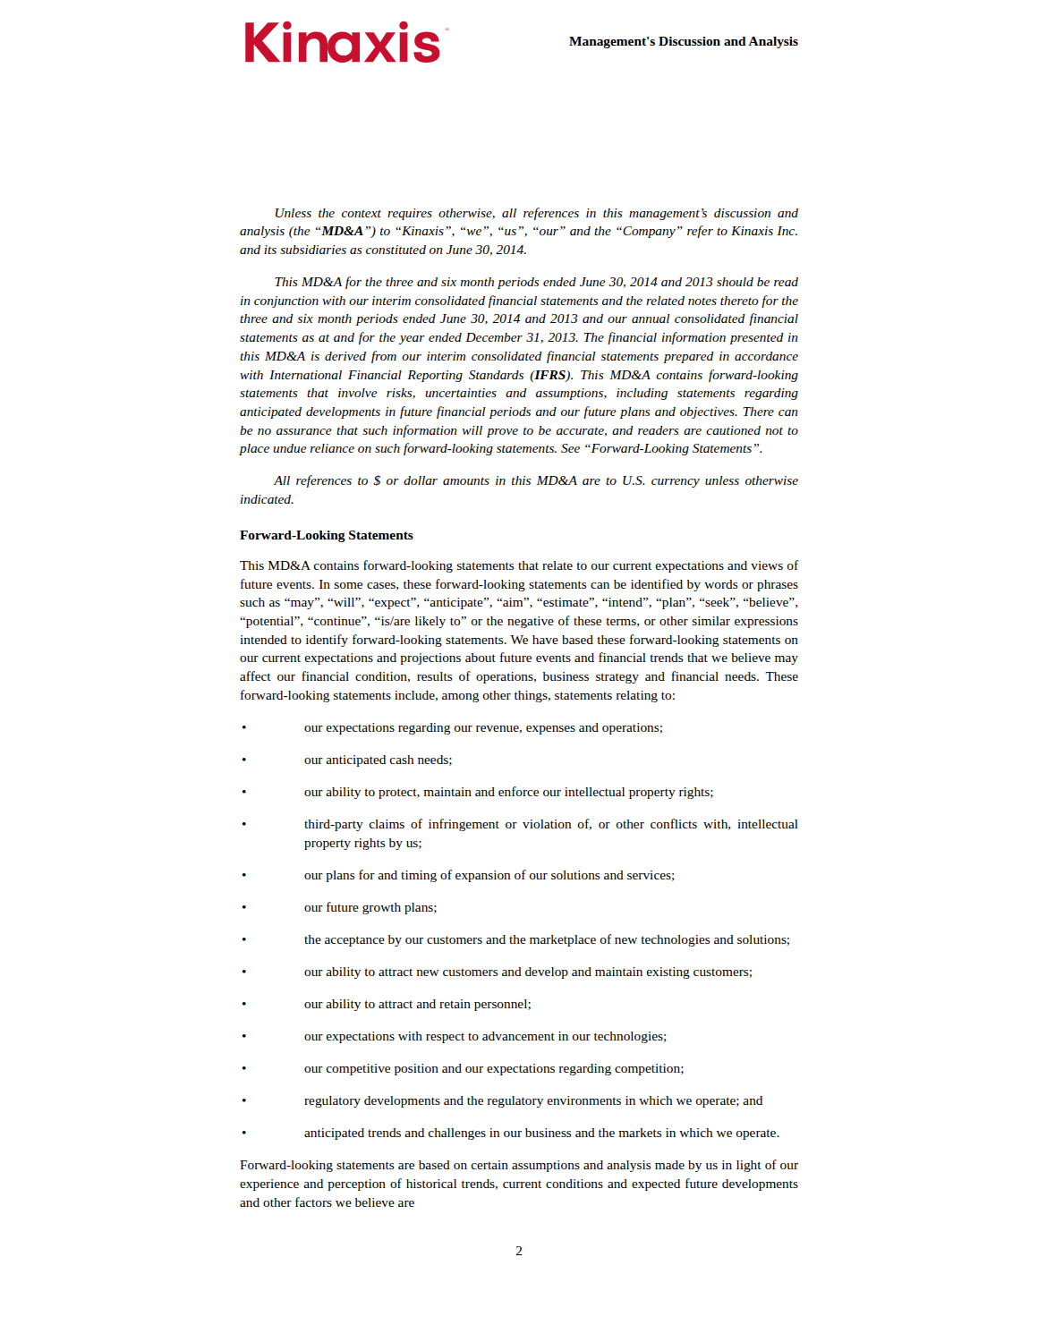®
Management's Discussion and Analysis
Unless the context requires otherwise, all references in this management’s discussion and analysis (the “MD&A”) to “Kinaxis”, “we”, “us”, “our” and the “Company” refer to Kinaxis Inc. and its subsidiaries as constituted on June 30, 2014.
This MD&A for the three and six month periods ended June 30, 2014 and 2013 should be read in conjunction with our interim consolidated financial statements and the related notes thereto for the three and six month periods ended June 30, 2014 and 2013 and our annual consolidated financial statements as at and for the year ended December 31, 2013. The financial information presented in this MD&A is derived from our interim consolidated financial statements prepared in accordance with International Financial Reporting Standards (IFRS). This MD&A contains forward-looking statements that involve risks, uncertainties and assumptions, including statements regarding anticipated developments in future financial periods and our future plans and objectives. There can be no assurance that such information will prove to be accurate, and readers are cautioned not to place undue reliance on such forward-looking statements. See “Forward-Looking Statements”.
All references to $ or dollar amounts in this MD&A are to U.S. currency unless otherwise indicated.
Forward-Looking Statements
This MD&A contains forward-looking statements that relate to our current expectations and views of future events. In some cases, these forward-looking statements can be identified by words or phrases such as “may”, “will”, “expect”, “anticipate”, “aim”, “estimate”, “intend”, “plan”, “seek”, “believe”, “potential”, “continue”, “is/are likely to” or the negative of these terms, or other similar expressions intended to identify forward-looking statements. We have based these forward-looking statements on our current expectations and projections about future events and financial trends that we believe may affect our financial condition, results of operations, business strategy and financial needs. These forward-looking statements include, among other things, statements relating to:
our expectations regarding our revenue, expenses and operations;
our anticipated cash needs;
our ability to protect, maintain and enforce our intellectual property rights;
third-party claims of infringement or violation of, or other conflicts with, intellectual property rights by us;
our plans for and timing of expansion of our solutions and services;
our future growth plans;
the acceptance by our customers and the marketplace of new technologies and solutions;
our ability to attract new customers and develop and maintain existing customers;
our ability to attract and retain personnel;
our expectations with respect to advancement in our technologies;
our competitive position and our expectations regarding competition;
regulatory developments and the regulatory environments in which we operate; and
anticipated trends and challenges in our business and the markets in which we operate.
Forward-looking statements are based on certain assumptions and analysis made by us in light of our experience and perception of historical trends, current conditions and expected future developments and other factors we believe are
2